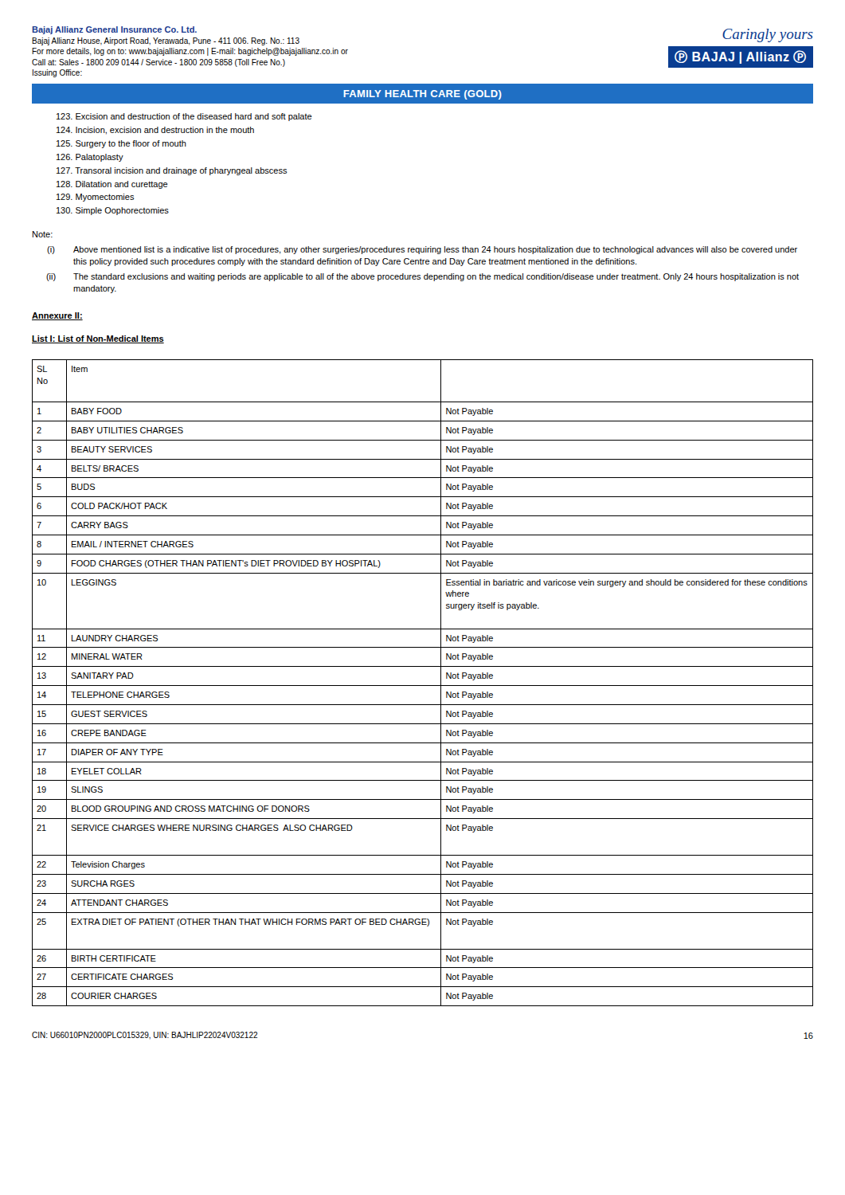Bajaj Allianz General Insurance Co. Ltd.
Bajaj Allianz House, Airport Road, Yerawada, Pune - 411 006. Reg. No.: 113
For more details, log on to: www.bajajallianz.com | E-mail: bagichelp@bajajallianz.co.in or
Call at: Sales - 1800 209 0144 / Service - 1800 209 5858 (Toll Free No.)
Issuing Office:
Caringly yours
Ⓟ BAJAJ|Allianz Ⓟ
FAMILY HEALTH CARE (GOLD)
123. Excision and destruction of the diseased hard and soft palate
124. Incision, excision and destruction in the mouth
125. Surgery to the floor of mouth
126. Palatoplasty
127. Transoral incision and drainage of pharyngeal abscess
128. Dilatation and curettage
129. Myomectomies
130. Simple Oophorectomies
Note:
| (i) | Above mentioned list is a indicative list of procedures, any other surgeries/procedures requiring less than 24 hours hospitalization due to technological advances will also be covered under this policy provided such procedures comply with the standard definition of Day Care Centre and Day Care treatment mentioned in the definitions. |
| (ii) | The standard exclusions and waiting periods are applicable to all of the above procedures depending on the medical condition/disease under treatment. Only 24 hours hospitalization is not mandatory. |
Annexure II:
List I: List of Non-Medical Items
| SL No | Item | |
| --- | --- | --- |
| 1 | BABY FOOD | Not Payable |
| 2 | BABY UTILITIES CHARGES | Not Payable |
| 3 | BEAUTY SERVICES | Not Payable |
| 4 | BELTS/ BRACES | Not Payable |
| 5 | BUDS | Not Payable |
| 6 | COLD PACK/HOT PACK | Not Payable |
| 7 | CARRY BAGS | Not Payable |
| 8 | EMAIL / INTERNET CHARGES | Not Payable |
| 9 | FOOD CHARGES (OTHER THAN PATIENT's DIET PROVIDED BY HOSPITAL) | Not Payable |
| 10 | LEGGINGS | Essential in bariatric and varicose vein surgery and should be considered for these conditions where surgery itself is payable. |
| 11 | LAUNDRY CHARGES | Not Payable |
| 12 | MINERAL WATER | Not Payable |
| 13 | SANITARY PAD | Not Payable |
| 14 | TELEPHONE CHARGES | Not Payable |
| 15 | GUEST SERVICES | Not Payable |
| 16 | CREPE BANDAGE | Not Payable |
| 17 | DIAPER OF ANY TYPE | Not Payable |
| 18 | EYELET COLLAR | Not Payable |
| 19 | SLINGS | Not Payable |
| 20 | BLOOD GROUPING AND CROSS MATCHING OF DONORS | Not Payable |
| 21 | SERVICE CHARGES WHERE NURSING CHARGES ALSO CHARGED | Not Payable |
| 22 | Television Charges | Not Payable |
| 23 | SURCHA RGES | Not Payable |
| 24 | ATTENDANT CHARGES | Not Payable |
| 25 | EXTRA DIET OF PATIENT (OTHER THAN THAT WHICH FORMS PART OF BED CHARGE) | Not Payable |
| 26 | BIRTH CERTIFICATE | Not Payable |
| 27 | CERTIFICATE CHARGES | Not Payable |
| 28 | COURIER CHARGES | Not Payable |
CIN: U66010PN2000PLC015329, UIN: BAJHLIP22024V032122
16